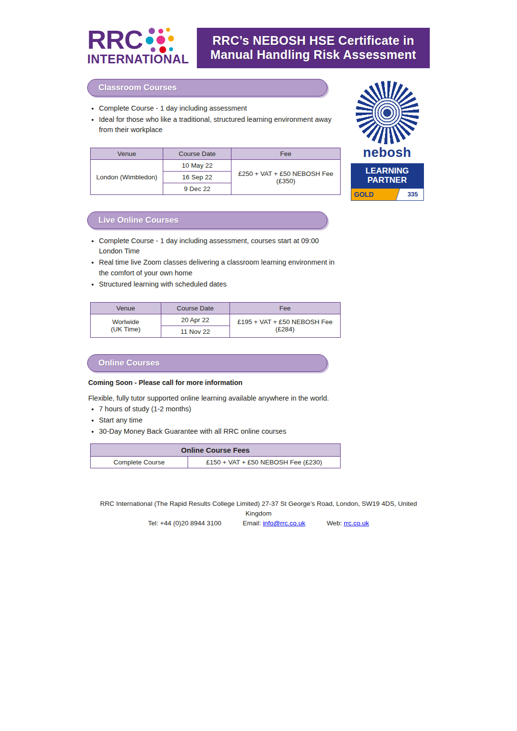RRC
INTERNATIONAL
RRC’s NEBOSH HSE Certificate in
Manual Handling Risk Assessment
Classroom Courses
Complete Course - 1 day including assessment
Ideal for those who like a traditional, structured learning environment away from their workplace
| Venue | Course Date | Fee |
| --- | --- | --- |
| London (Wimbledon) | 10 May 22 | £250 + VAT + £50 NEBOSH Fee (£350) |
| 16 Sep 22 |
| 9 Dec 22 |
Live Online Courses
Complete Course - 1 day including assessment, courses start at 09:00 London Time
Real time live Zoom classes delivering a classroom learning environment in the comfort of your own home
Structured learning with scheduled dates
| Venue | Course Date | Fee |
| --- | --- | --- |
| Worlwide (UK Time) | 20 Apr 22 | £195 + VAT + £50 NEBOSH Fee (£284) |
| 11 Nov 22 |
Online Courses
Coming Soon - Please call for more information
Flexible, fully tutor supported online learning available anywhere in the world.
7 hours of study (1-2 months)
Start any time
30-Day Money Back Guarantee with all RRC online courses
| Online Course Fees |
| --- |
| Complete Course | £150 + VAT + £50 NEBOSH Fee (£230) |
nebosh
LEARNING
PARTNER
GOLD
335
RRC International (The Rapid Results College Limited) 27-37 St George’s Road, London, SW19 4DS, United Kingdom
Tel: +44 (0)20 8944 3100 Email: info@rrc.co.uk Web: rrc.co.uk